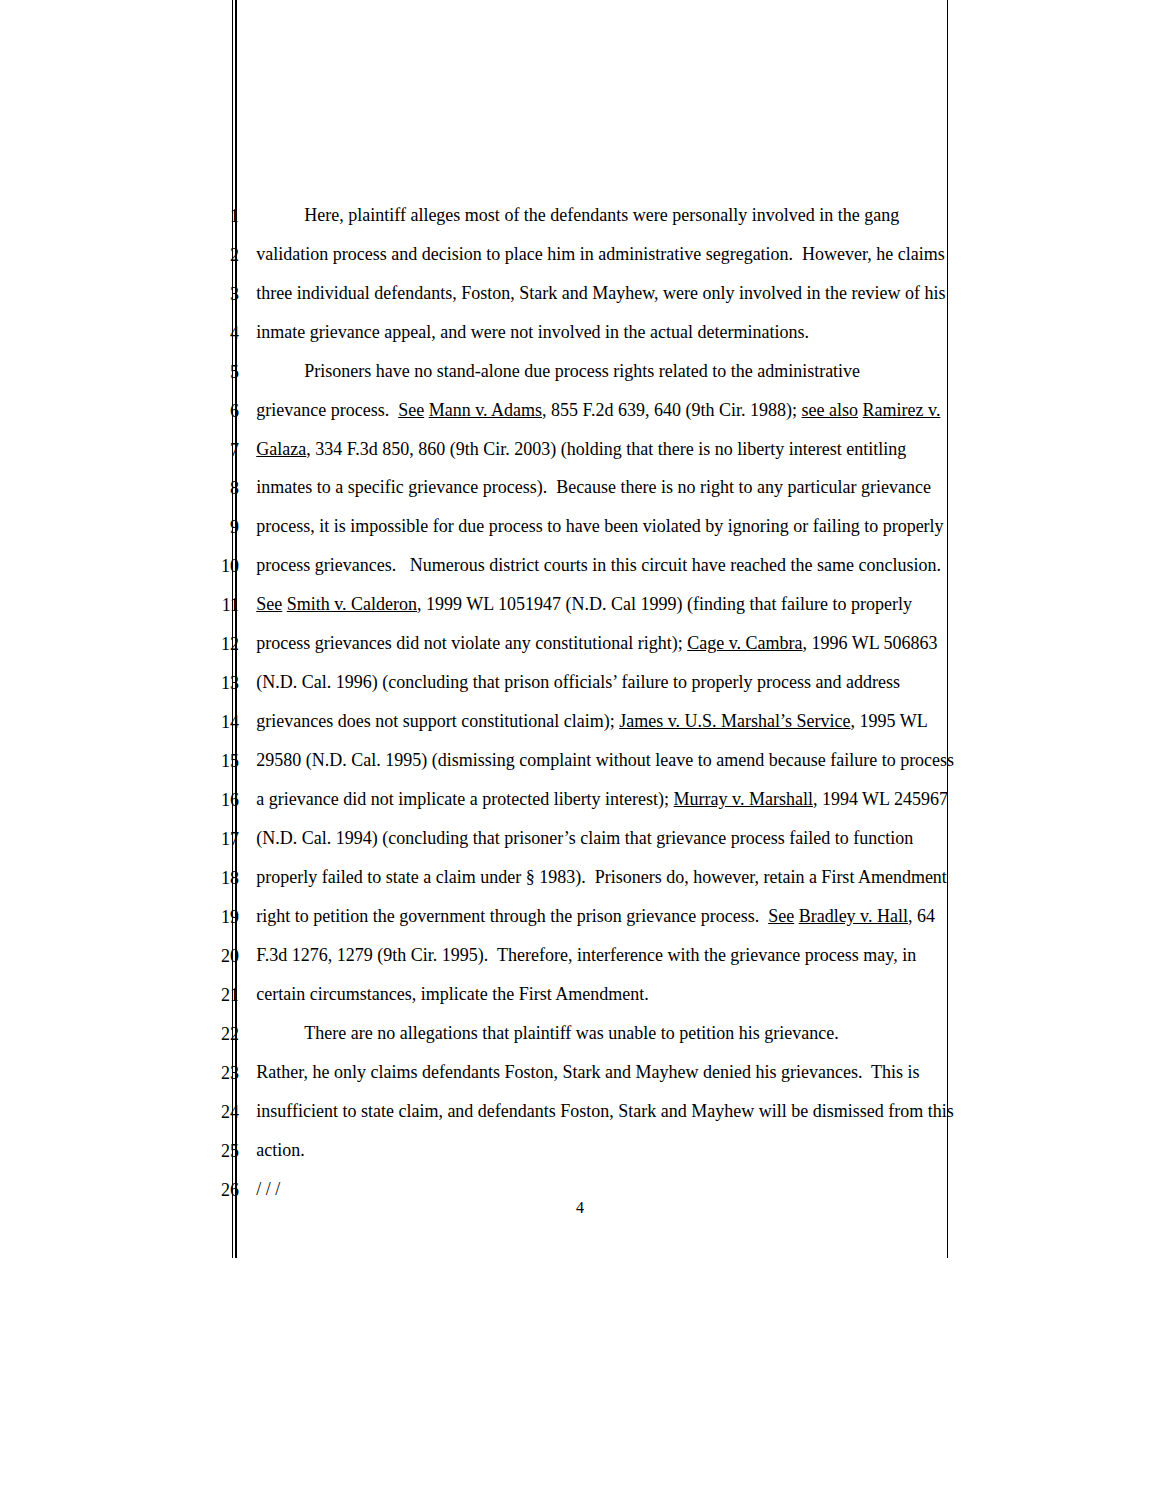| 1 | Here, plaintiff alleges most of the defendants were personally involved in the gang |
| 2 | validation process and decision to place him in administrative segregation. However, he claims |
| 3 | three individual defendants, Foston, Stark and Mayhew, were only involved in the review of his |
| 4 | inmate grievance appeal, and were not involved in the actual determinations. |
| 5 | Prisoners have no stand-alone due process rights related to the administrative |
| 6 | grievance process. See Mann v. Adams , 855 F.2d 639, 640 (9th Cir. 1988); see also Ramirez v. |
| 7 | Galaza , 334 F.3d 850, 860 (9th Cir. 2003) (holding that there is no liberty interest entitling |
| 8 | inmates to a specific grievance process). Because there is no right to any particular grievance |
| 9 | process, it is impossible for due process to have been violated by ignoring or failing to properly |
| 10 | process grievances. Numerous district courts in this circuit have reached the same conclusion. |
| 11 | See Smith v. Calderon , 1999 WL 1051947 (N.D. Cal 1999) (finding that failure to properly |
| 12 | process grievances did not violate any constitutional right); Cage v. Cambra , 1996 WL 506863 |
| 13 | (N.D. Cal. 1996) (concluding that prison officials’ failure to properly process and address |
| 14 | grievances does not support constitutional claim); James v. U.S. Marshal’s Service , 1995 WL |
| 15 | 29580 (N.D. Cal. 1995) (dismissing complaint without leave to amend because failure to process |
| 16 | a grievance did not implicate a protected liberty interest); Murray v. Marshall , 1994 WL 245967 |
| 17 | (N.D. Cal. 1994) (concluding that prisoner’s claim that grievance process failed to function |
| 18 | properly failed to state a claim under § 1983). Prisoners do, however, retain a First Amendment |
| 19 | right to petition the government through the prison grievance process. See Bradley v. Hall , 64 |
| 20 | F.3d 1276, 1279 (9th Cir. 1995). Therefore, interference with the grievance process may, in |
| 21 | certain circumstances, implicate the First Amendment. |
| 22 | There are no allegations that plaintiff was unable to petition his grievance. |
| 23 | Rather, he only claims defendants Foston, Stark and Mayhew denied his grievances. This is |
| 24 | insufficient to state claim, and defendants Foston, Stark and Mayhew will be dismissed from this |
| 25 | action. |
| 26 | / / / |
4